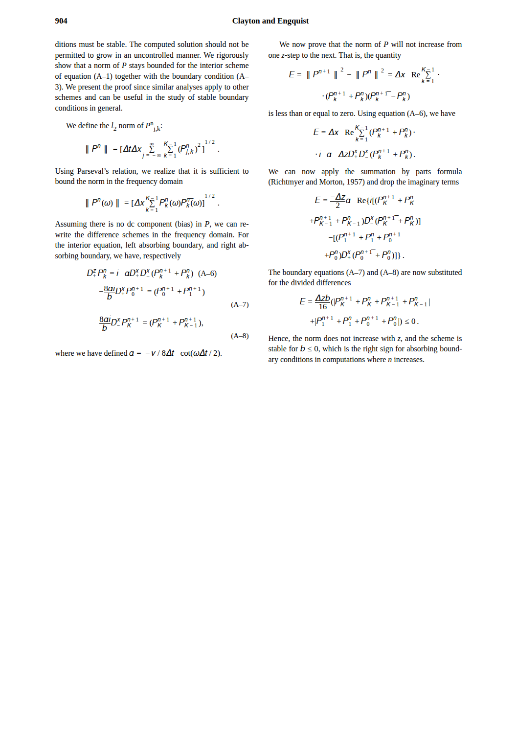904 Clayton and Engquist
ditions must be stable. The computed solution should not be permitted to grow in an uncontrolled manner. We rigorously show that a norm of P stays bounded for the interior scheme of equation (A–1) together with the boundary condition (A–3). We present the proof since similar analyses apply to other schemes and can be useful in the study of stable boundary conditions in general.
We define the l2 norm of Pnj,k:
∥Pn∥ = [ ΔtΔx ∑ j=−∞ ∞ ∑ k=1 K−1 (Pj,kn) 2 ] 1/2 .
Using Parseval’s relation, we realize that it is sufficient to bound the norm in the frequency domain
∥Pn(ω)∥ = [ Δx ∑ k=1 K−1 Pkn (ω) Pkn(ω) ¯ ] 1/2 .
Assuming there is no dc component (bias) in P, we can rewrite the difference schemes in the frequency domain. For the interior equation, left absorbing boundary, and right absorbing boundary, we have, respectively
D+z Pkn = i α D+x D−x ( Pkn+1 + Pkn ) (A–6)
− 8αi b D+x P0n+1 = ( P0n+1 + P1n+1 ) (A–7)
8αi b D−x PKn+1 = ( PKn+1 + PK−1n+1 ) , (A–8)
where we have defined α=−v/8Δt cot(ωΔt/2).
We now prove that the norm of P will not increase from one z-step to the next. That is, the quantity
E = ∥Pn+1∥2 − ∥Pn∥2 = Δx Re ∑ k=1 K−1 ⋅
⋅ ( Pkn+1 + Pkn ) ( Pkn+1 − Pkn ) ¯
is less than or equal to zero. Using equation (A–6), we have
E = Δx Re ∑ k=1 K−1 ( Pkn+1 + Pkn ) ⋅
⋅ i α Δz D+x D−x ( Pkn+1 + Pkn ) ¯ .
We can now apply the summation by parts formula (Richtmyer and Morton, 1957) and drop the imaginary terms
E = −Δz 2 α Re { i [ ( PKn+1 + PKn
+ PK−1n+1 + PK−1n ) D−x ( PKn+1 + PKn ) ¯ ]
− [ ( P1n+1 + P1n + P0n+1
+ P0n ) D+x ( P0n+1 + P0n ) ¯ ] } .
The boundary equations (A–7) and (A–8) are now substituted for the divided differences
E = Δzb 16 ( | PKn+1 + PKn + PK−1n+1 + PK−1n |
+ | P1n+1 + P1n + P0n+1 + P0n | ) ≤ 0 .
Hence, the norm does not increase with z, and the scheme is stable for b≤0, which is the right sign for absorbing boundary conditions in computations where n increases.